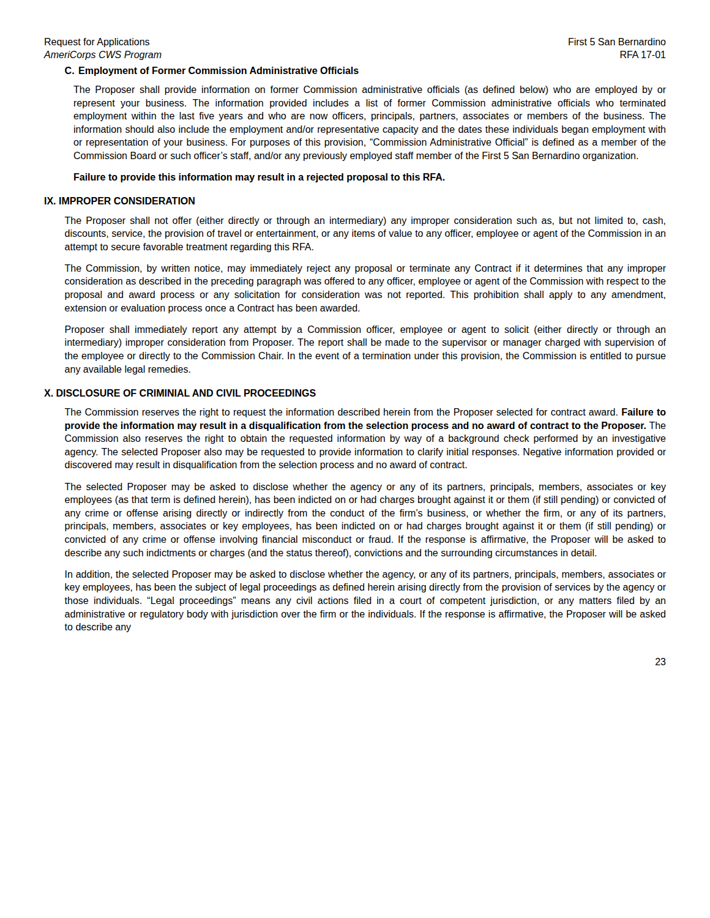Request for Applications
AmeriCorps CWS Program
First 5 San Bernardino
RFA 17-01
C. Employment of Former Commission Administrative Officials
The Proposer shall provide information on former Commission administrative officials (as defined below) who are employed by or represent your business. The information provided includes a list of former Commission administrative officials who terminated employment within the last five years and who are now officers, principals, partners, associates or members of the business. The information should also include the employment and/or representative capacity and the dates these individuals began employment with or representation of your business. For purposes of this provision, “Commission Administrative Official” is defined as a member of the Commission Board or such officer’s staff, and/or any previously employed staff member of the First 5 San Bernardino organization.
Failure to provide this information may result in a rejected proposal to this RFA.
IX. IMPROPER CONSIDERATION
The Proposer shall not offer (either directly or through an intermediary) any improper consideration such as, but not limited to, cash, discounts, service, the provision of travel or entertainment, or any items of value to any officer, employee or agent of the Commission in an attempt to secure favorable treatment regarding this RFA.
The Commission, by written notice, may immediately reject any proposal or terminate any Contract if it determines that any improper consideration as described in the preceding paragraph was offered to any officer, employee or agent of the Commission with respect to the proposal and award process or any solicitation for consideration was not reported. This prohibition shall apply to any amendment, extension or evaluation process once a Contract has been awarded.
Proposer shall immediately report any attempt by a Commission officer, employee or agent to solicit (either directly or through an intermediary) improper consideration from Proposer. The report shall be made to the supervisor or manager charged with supervision of the employee or directly to the Commission Chair. In the event of a termination under this provision, the Commission is entitled to pursue any available legal remedies.
X. DISCLOSURE OF CRIMINIAL AND CIVIL PROCEEDINGS
The Commission reserves the right to request the information described herein from the Proposer selected for contract award. Failure to provide the information may result in a disqualification from the selection process and no award of contract to the Proposer. The Commission also reserves the right to obtain the requested information by way of a background check performed by an investigative agency. The selected Proposer also may be requested to provide information to clarify initial responses. Negative information provided or discovered may result in disqualification from the selection process and no award of contract.
The selected Proposer may be asked to disclose whether the agency or any of its partners, principals, members, associates or key employees (as that term is defined herein), has been indicted on or had charges brought against it or them (if still pending) or convicted of any crime or offense arising directly or indirectly from the conduct of the firm’s business, or whether the firm, or any of its partners, principals, members, associates or key employees, has been indicted on or had charges brought against it or them (if still pending) or convicted of any crime or offense involving financial misconduct or fraud. If the response is affirmative, the Proposer will be asked to describe any such indictments or charges (and the status thereof), convictions and the surrounding circumstances in detail.
In addition, the selected Proposer may be asked to disclose whether the agency, or any of its partners, principals, members, associates or key employees, has been the subject of legal proceedings as defined herein arising directly from the provision of services by the agency or those individuals. “Legal proceedings” means any civil actions filed in a court of competent jurisdiction, or any matters filed by an administrative or regulatory body with jurisdiction over the firm or the individuals. If the response is affirmative, the Proposer will be asked to describe any
23